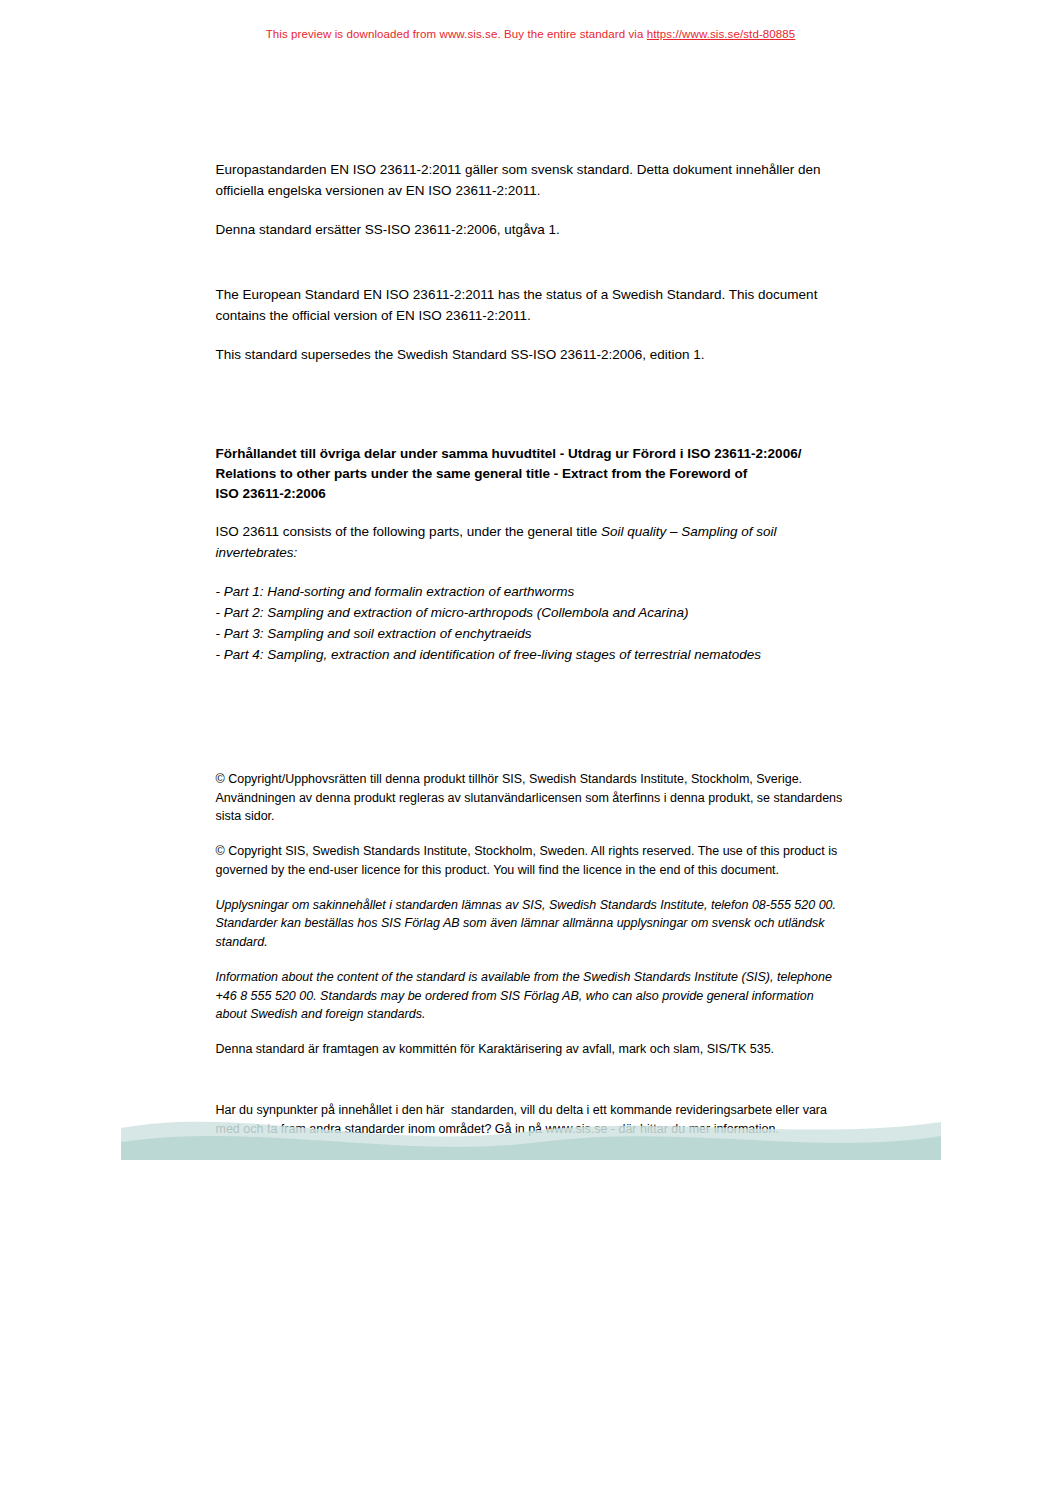This preview is downloaded from www.sis.se. Buy the entire standard via https://www.sis.se/std-80885
Europastandarden EN ISO 23611-2:2011 gäller som svensk standard. Detta dokument innehåller den officiella engelska versionen av EN ISO 23611-2:2011.
Denna standard ersätter SS-ISO 23611-2:2006, utgåva 1.
The European Standard EN ISO 23611-2:2011 has the status of a Swedish Standard. This document contains the official version of EN ISO 23611-2:2011.
This standard supersedes the Swedish Standard SS-ISO 23611-2:2006, edition 1.
Förhållandet till övriga delar under samma huvudtitel - Utdrag ur Förord i ISO 23611-2:2006/
Relations to other parts under the same general title - Extract from the Foreword of
ISO 23611-2:2006
ISO 23611 consists of the following parts, under the general title Soil quality – Sampling of soil invertebrates:
- Part 1: Hand-sorting and formalin extraction of earthworms
- Part 2: Sampling and extraction of micro-arthropods (Collembola and Acarina)
- Part 3: Sampling and soil extraction of enchytraeids
- Part 4: Sampling, extraction and identification of free-living stages of terrestrial nematodes
© Copyright/Upphovsrätten till denna produkt tillhör SIS, Swedish Standards Institute, Stockholm, Sverige. Användningen av denna produkt regleras av slutanvändarlicensen som återfinns i denna produkt, se standardens sista sidor.
© Copyright SIS, Swedish Standards Institute, Stockholm, Sweden. All rights reserved. The use of this product is governed by the end-user licence for this product. You will find the licence in the end of this document.
Upplysningar om sakinnehållet i standarden lämnas av SIS, Swedish Standards Institute, telefon 08-555 520 00. Standarder kan beställas hos SIS Förlag AB som även lämnar allmänna upplysningar om svensk och utländsk standard.
Information about the content of the standard is available from the Swedish Standards Institute (SIS), telephone +46 8 555 520 00. Standards may be ordered from SIS Förlag AB, who can also provide general information about Swedish and foreign standards.
Denna standard är framtagen av kommittén för Karaktärisering av avfall, mark och slam, SIS/TK 535.
Har du synpunkter på innehållet i den här standarden, vill du delta i ett kommande revideringsarbete eller vara med och ta fram andra standarder inom området? Gå in på www.sis.se - där hittar du mer information.